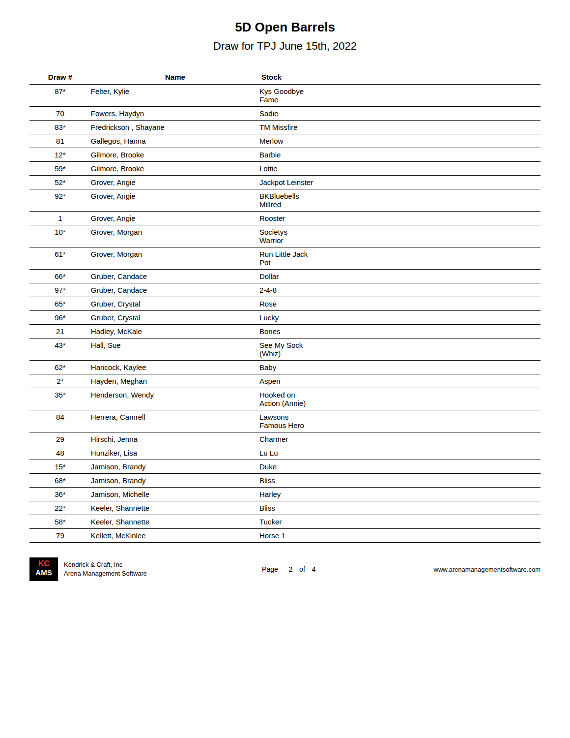5D Open Barrels
Draw for TPJ June 15th, 2022
| Draw # | Name | Stock |
| --- | --- | --- |
| 87* | Felter, Kylie | Kys Goodbye Fame |
| 70 | Fowers, Haydyn | Sadie |
| 83* | Fredrickson , Shayane | TM Missfire |
| 81 | Gallegos, Hanna | Merlow |
| 12* | Gilmore, Brooke | Barbie |
| 59* | Gilmore, Brooke | Lottie |
| 52* | Grover, Angie | Jackpot Leinster |
| 92* | Grover, Angie | BKBluebells Millred |
| 1 | Grover, Angie | Rooster |
| 10* | Grover, Morgan | Societys Warrior |
| 61* | Grover, Morgan | Run Little Jack Pot |
| 66* | Gruber, Candace | Dollar |
| 97* | Gruber, Candace | 2-4-8 |
| 65* | Gruber, Crystal | Rose |
| 96* | Gruber, Crystal | Lucky |
| 21 | Hadley, McKale | Bones |
| 43* | Hall, Sue | See My Sock (Whiz) |
| 62* | Hancock, Kaylee | Baby |
| 2* | Hayden, Meghan | Aspen |
| 35* | Henderson, Wendy | Hooked on Action (Annie) |
| 84 | Herrera, Camrell | Lawsons Famous Hero |
| 29 | Hirschi, Jenna | Charmer |
| 48 | Hunziker, Lisa | Lu Lu |
| 15* | Jamison, Brandy | Duke |
| 68* | Jamison, Brandy | Bliss |
| 36* | Jamison, Michelle | Harley |
| 22* | Keeler, Shannette | Bliss |
| 58* | Keeler, Shannette | Tucker |
| 79 | Kellett, McKinlee | Horse 1 |
KC
AMS
Kendrick & Craft, Inc
Arena Management Software
Page 2 of 4
www.arenamanagementsoftware.com